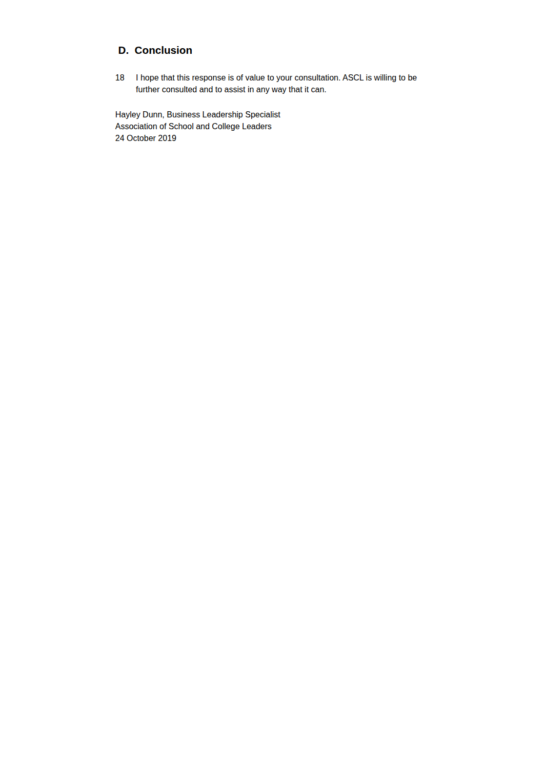D. Conclusion
18
I hope that this response is of value to your consultation. ASCL is willing to be further consulted and to assist in any way that it can.
Hayley Dunn, Business Leadership Specialist
Association of School and College Leaders
24 October 2019